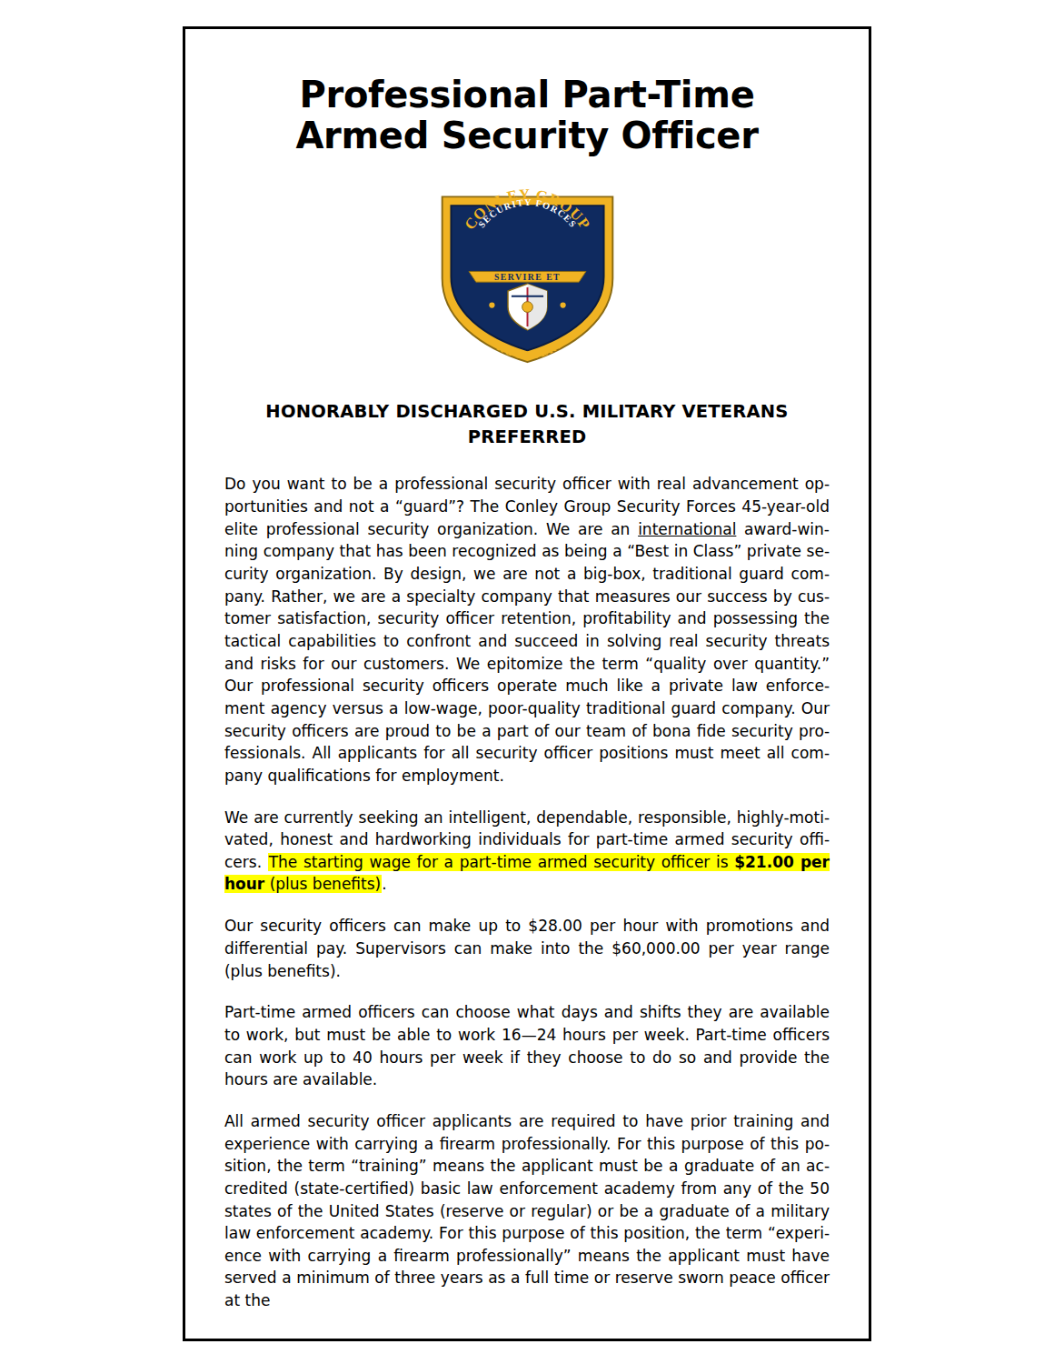Professional Part-Time
Armed Security Officer
CONLEY GROUP SECURITY FORCES SERVIRE ET PROTEGERE
HONORABLY DISCHARGED U.S. MILITARY VETERANS PREFERRED
Do you want to be a professional security officer with real advancement opportunities and not a “guard”? The Conley Group Security Forces 45-year-old elite professional security organization. We are an international award-winning company that has been recognized as being a “Best in Class” private security organization. By design, we are not a big-box, traditional guard company. Rather, we are a specialty company that measures our success by customer satisfaction, security officer retention, profitability and possessing the tactical capabilities to confront and succeed in solving real security threats and risks for our customers. We epitomize the term “quality over quantity.” Our professional security officers operate much like a private law enforcement agency versus a low-wage, poor-quality traditional guard company. Our security officers are proud to be a part of our team of bona fide security professionals. All applicants for all security officer positions must meet all company qualifications for employment.
We are currently seeking an intelligent, dependable, responsible, highly-motivated, honest and hardworking individuals for part-time armed security officers. The starting wage for a part-time armed security officer is $21.00 per hour (plus benefits).
Our security officers can make up to $28.00 per hour with promotions and differential pay. Supervisors can make into the $60,000.00 per year range (plus benefits).
Part-time armed officers can choose what days and shifts they are available to work, but must be able to work 16—24 hours per week. Part-time officers can work up to 40 hours per week if they choose to do so and provide the hours are available.
All armed security officer applicants are required to have prior training and experience with carrying a firearm professionally. For this purpose of this position, the term “training” means the applicant must be a graduate of an accredited (state-certified) basic law enforcement academy from any of the 50 states of the United States (reserve or regular) or be a graduate of a military law enforcement academy. For this purpose of this position, the term “experience with carrying a firearm professionally” means the applicant must have served a minimum of three years as a full time or reserve sworn peace officer at the